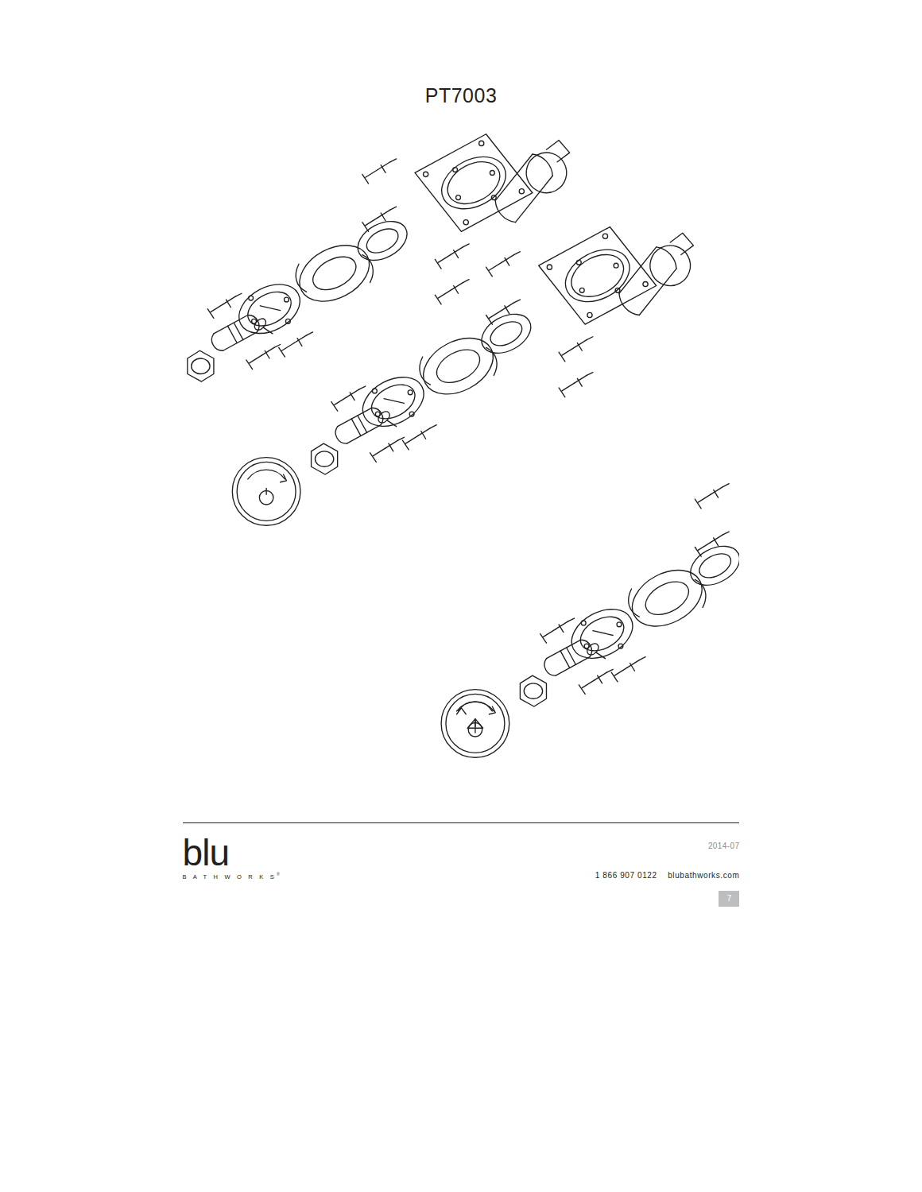PT7003
blu
B A T H W O R K S®
2014-07
1 866 907 0122 blubathworks.com
7